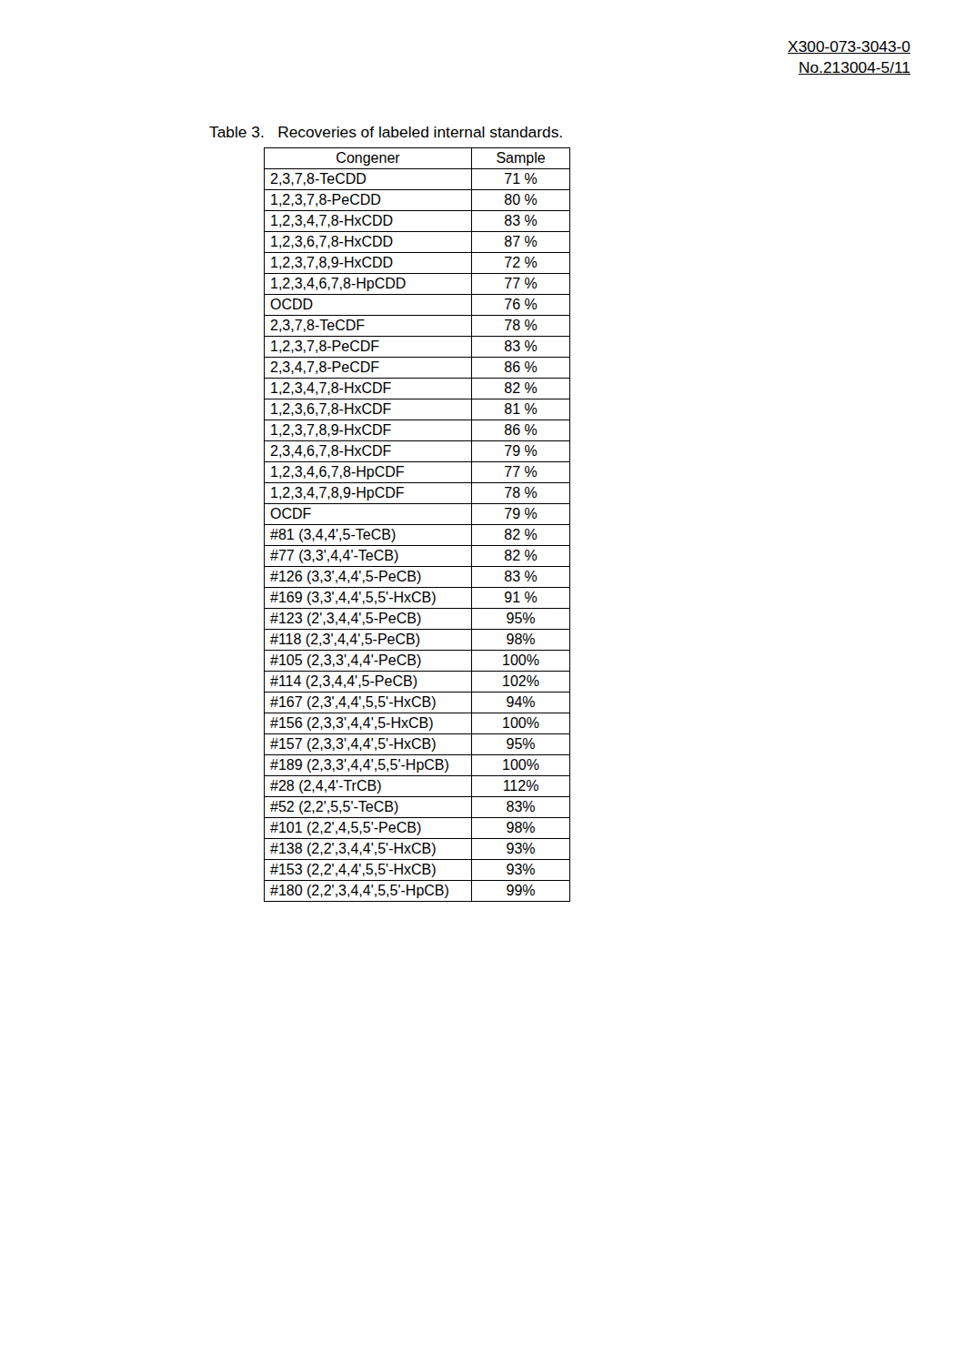X300-073-3043-0 No.213004-5/11
Table 3. Recoveries of labeled internal standards.
| Congener | Sample |
| --- | --- |
| 2,3,7,8-TeCDD | 71 % |
| 1,2,3,7,8-PeCDD | 80 % |
| 1,2,3,4,7,8-HxCDD | 83 % |
| 1,2,3,6,7,8-HxCDD | 87 % |
| 1,2,3,7,8,9-HxCDD | 72 % |
| 1,2,3,4,6,7,8-HpCDD | 77 % |
| OCDD | 76 % |
| 2,3,7,8-TeCDF | 78 % |
| 1,2,3,7,8-PeCDF | 83 % |
| 2,3,4,7,8-PeCDF | 86 % |
| 1,2,3,4,7,8-HxCDF | 82 % |
| 1,2,3,6,7,8-HxCDF | 81 % |
| 1,2,3,7,8,9-HxCDF | 86 % |
| 2,3,4,6,7,8-HxCDF | 79 % |
| 1,2,3,4,6,7,8-HpCDF | 77 % |
| 1,2,3,4,7,8,9-HpCDF | 78 % |
| OCDF | 79 % |
| #81 (3,4,4',5-TeCB) | 82 % |
| #77 (3,3',4,4'-TeCB) | 82 % |
| #126 (3,3',4,4',5-PeCB) | 83 % |
| #169 (3,3',4,4',5,5'-HxCB) | 91 % |
| #123 (2',3,4,4',5-PeCB) | 95% |
| #118 (2,3',4,4',5-PeCB) | 98% |
| #105 (2,3,3',4,4'-PeCB) | 100% |
| #114 (2,3,4,4',5-PeCB) | 102% |
| #167 (2,3',4,4',5,5'-HxCB) | 94% |
| #156 (2,3,3',4,4',5-HxCB) | 100% |
| #157 (2,3,3',4,4',5'-HxCB) | 95% |
| #189 (2,3,3',4,4',5,5'-HpCB) | 100% |
| #28 (2,4,4'-TrCB) | 112% |
| #52 (2,2',5,5'-TeCB) | 83% |
| #101 (2,2',4,5,5'-PeCB) | 98% |
| #138 (2,2',3,4,4',5'-HxCB) | 93% |
| #153 (2,2',4,4',5,5'-HxCB) | 93% |
| #180 (2,2',3,4,4',5,5'-HpCB) | 99% |